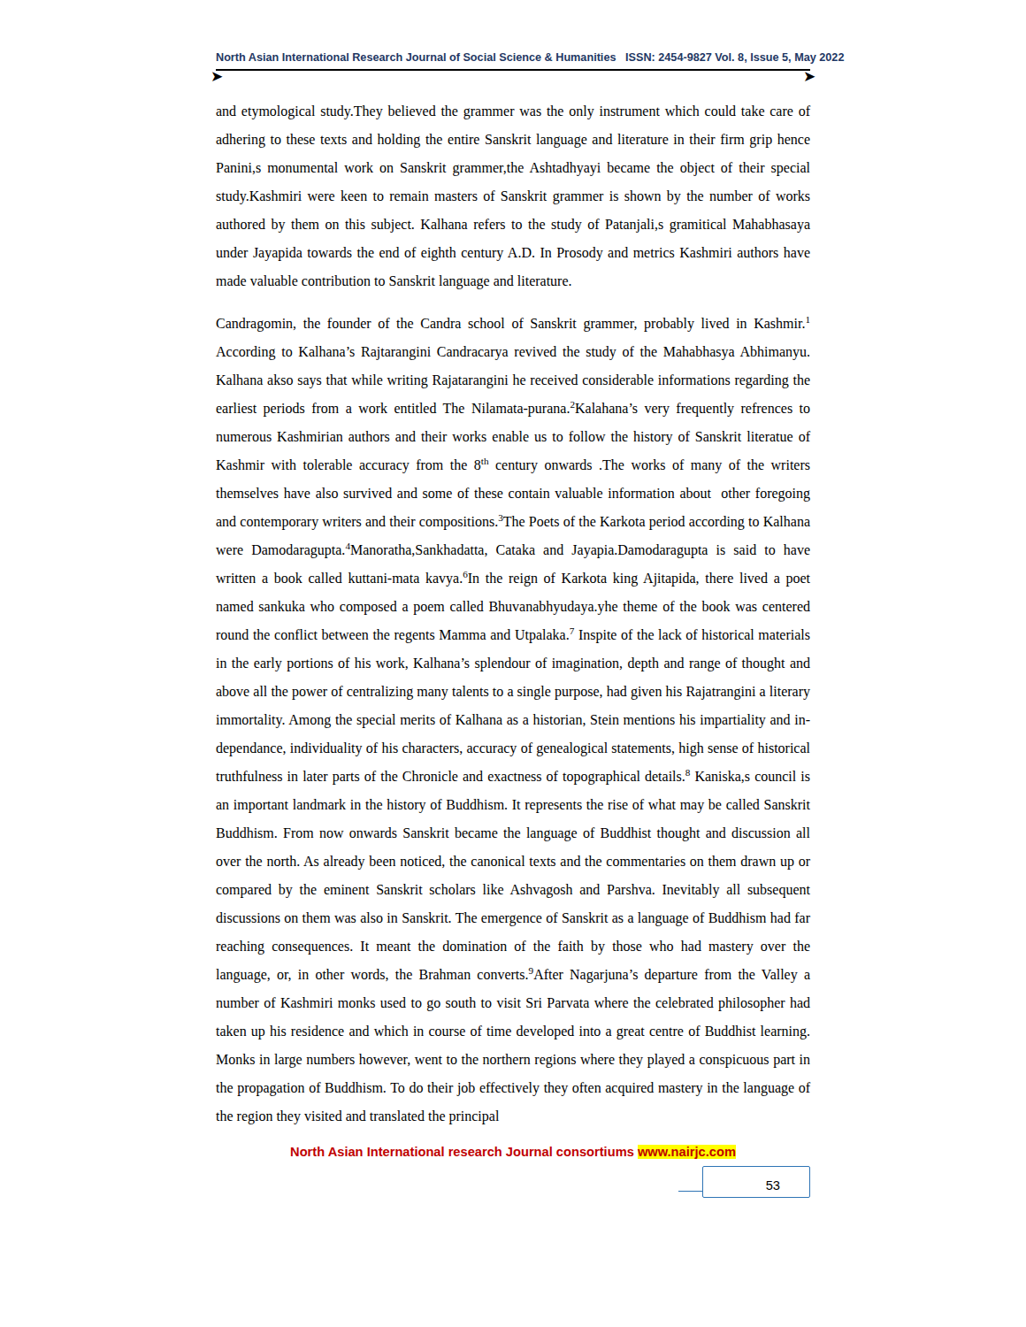North Asian International Research Journal of Social Science & Humanities ISSN: 2454-9827 Vol. 8, Issue 5, May 2022
➤
➤
and etymological study.They believed the grammer was the only instrument which could take care of adhering to these texts and holding the entire Sanskrit language and literature in their firm grip hence Panini,s monumental work on Sanskrit grammer,the Ashtadhyayi became the object of their special study.Kashmiri were keen to remain masters of Sanskrit grammer is shown by the number of works authored by them on this subject. Kalhana refers to the study of Patanjali,s gramitical Mahabhasaya under Jayapida towards the end of eighth century A.D. In Prosody and metrics Kashmiri authors have made valuable contribution to Sanskrit language and literature.
Candragomin, the founder of the Candra school of Sanskrit grammer, probably lived in Kashmir.1 According to Kalhana’s Rajtarangini Candracarya revived the study of the Mahabhasya Abhimanyu. Kalhana akso says that while writing Rajatarangini he received considerable informations regarding the earliest periods from a work entitled The Nilamata-purana.2Kalahana’s very frequently refrences to numerous Kashmirian authors and their works enable us to follow the history of Sanskrit literatue of Kashmir with tolerable accuracy from the 8th century onwards .The works of many of the writers themselves have also survived and some of these contain valuable information about other foregoing and contemporary writers and their compositions.3The Poets of the Karkota period according to Kalhana were Damodaragupta.4Manoratha,Sankhadatta, Cataka and Jayapia.Damodaragupta is said to have written a book called kuttani-mata kavya.6In the reign of Karkota king Ajitapida, there lived a poet named sankuka who composed a poem called Bhuvanabhyudaya.yhe theme of the book was centered round the conflict between the regents Mamma and Utpalaka.7 Inspite of the lack of historical materials in the early portions of his work, Kalhana’s splendour of imagination, depth and range of thought and above all the power of centralizing many talents to a single purpose, had given his Rajatrangini a literary immortality. Among the special merits of Kalhana as a historian, Stein mentions his impartiality and in-dependance, individuality of his characters, accuracy of genealogical statements, high sense of historical truthfulness in later parts of the Chronicle and exactness of topographical details.8 Kaniska,s council is an important landmark in the history of Buddhism. It represents the rise of what may be called Sanskrit Buddhism. From now onwards Sanskrit became the language of Buddhist thought and discussion all over the north. As already been noticed, the canonical texts and the commentaries on them drawn up or compared by the eminent Sanskrit scholars like Ashvagosh and Parshva. Inevitably all subsequent discussions on them was also in Sanskrit. The emergence of Sanskrit as a language of Buddhism had far reaching consequences. It meant the domination of the faith by those who had mastery over the language, or, in other words, the Brahman converts.9After Nagarjuna’s departure from the Valley a number of Kashmiri monks used to go south to visit Sri Parvata where the celebrated philosopher had taken up his residence and which in course of time developed into a great centre of Buddhist learning. Monks in large numbers however, went to the northern regions where they played a conspicuous part in the propagation of Buddhism. To do their job effectively they often acquired mastery in the language of the region they visited and translated the principal
North Asian International research Journal consortiums www.nairjc.com
53